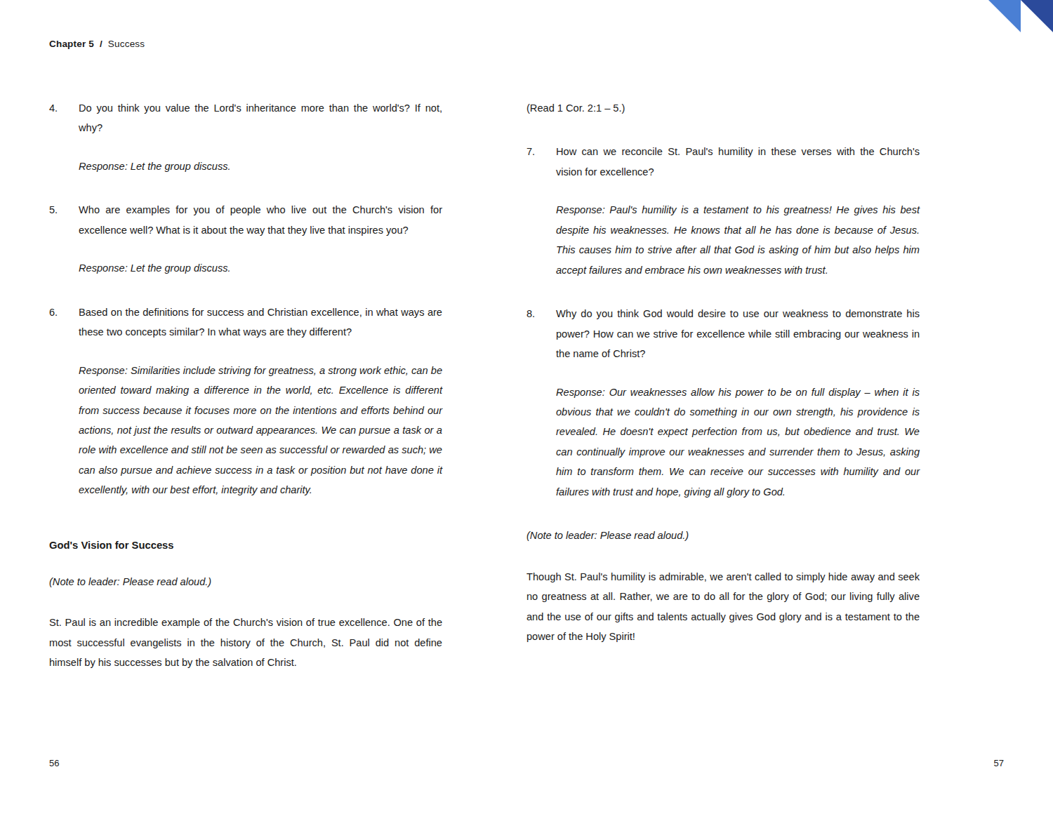Chapter 5 / Success
4. Do you think you value the Lord's inheritance more than the world's? If not, why?
Response: Let the group discuss.
5. Who are examples for you of people who live out the Church's vision for excellence well? What is it about the way that they live that inspires you?
Response: Let the group discuss.
6. Based on the definitions for success and Christian excellence, in what ways are these two concepts similar? In what ways are they different?
Response: Similarities include striving for greatness, a strong work ethic, can be oriented toward making a difference in the world, etc. Excellence is different from success because it focuses more on the intentions and efforts behind our actions, not just the results or outward appearances. We can pursue a task or a role with excellence and still not be seen as successful or rewarded as such; we can also pursue and achieve success in a task or position but not have done it excellently, with our best effort, integrity and charity.
God's Vision for Success
(Note to leader: Please read aloud.)
St. Paul is an incredible example of the Church's vision of true excellence. One of the most successful evangelists in the history of the Church, St. Paul did not define himself by his successes but by the salvation of Christ.
56
(Read 1 Cor. 2:1 – 5.)
7. How can we reconcile St. Paul's humility in these verses with the Church's vision for excellence?
Response: Paul's humility is a testament to his greatness! He gives his best despite his weaknesses. He knows that all he has done is because of Jesus. This causes him to strive after all that God is asking of him but also helps him accept failures and embrace his own weaknesses with trust.
8. Why do you think God would desire to use our weakness to demonstrate his power? How can we strive for excellence while still embracing our weakness in the name of Christ?
Response: Our weaknesses allow his power to be on full display – when it is obvious that we couldn't do something in our own strength, his providence is revealed. He doesn't expect perfection from us, but obedience and trust. We can continually improve our weaknesses and surrender them to Jesus, asking him to transform them. We can receive our successes with humility and our failures with trust and hope, giving all glory to God.
(Note to leader: Please read aloud.)
Though St. Paul's humility is admirable, we aren't called to simply hide away and seek no greatness at all. Rather, we are to do all for the glory of God; our living fully alive and the use of our gifts and talents actually gives God glory and is a testament to the power of the Holy Spirit!
57